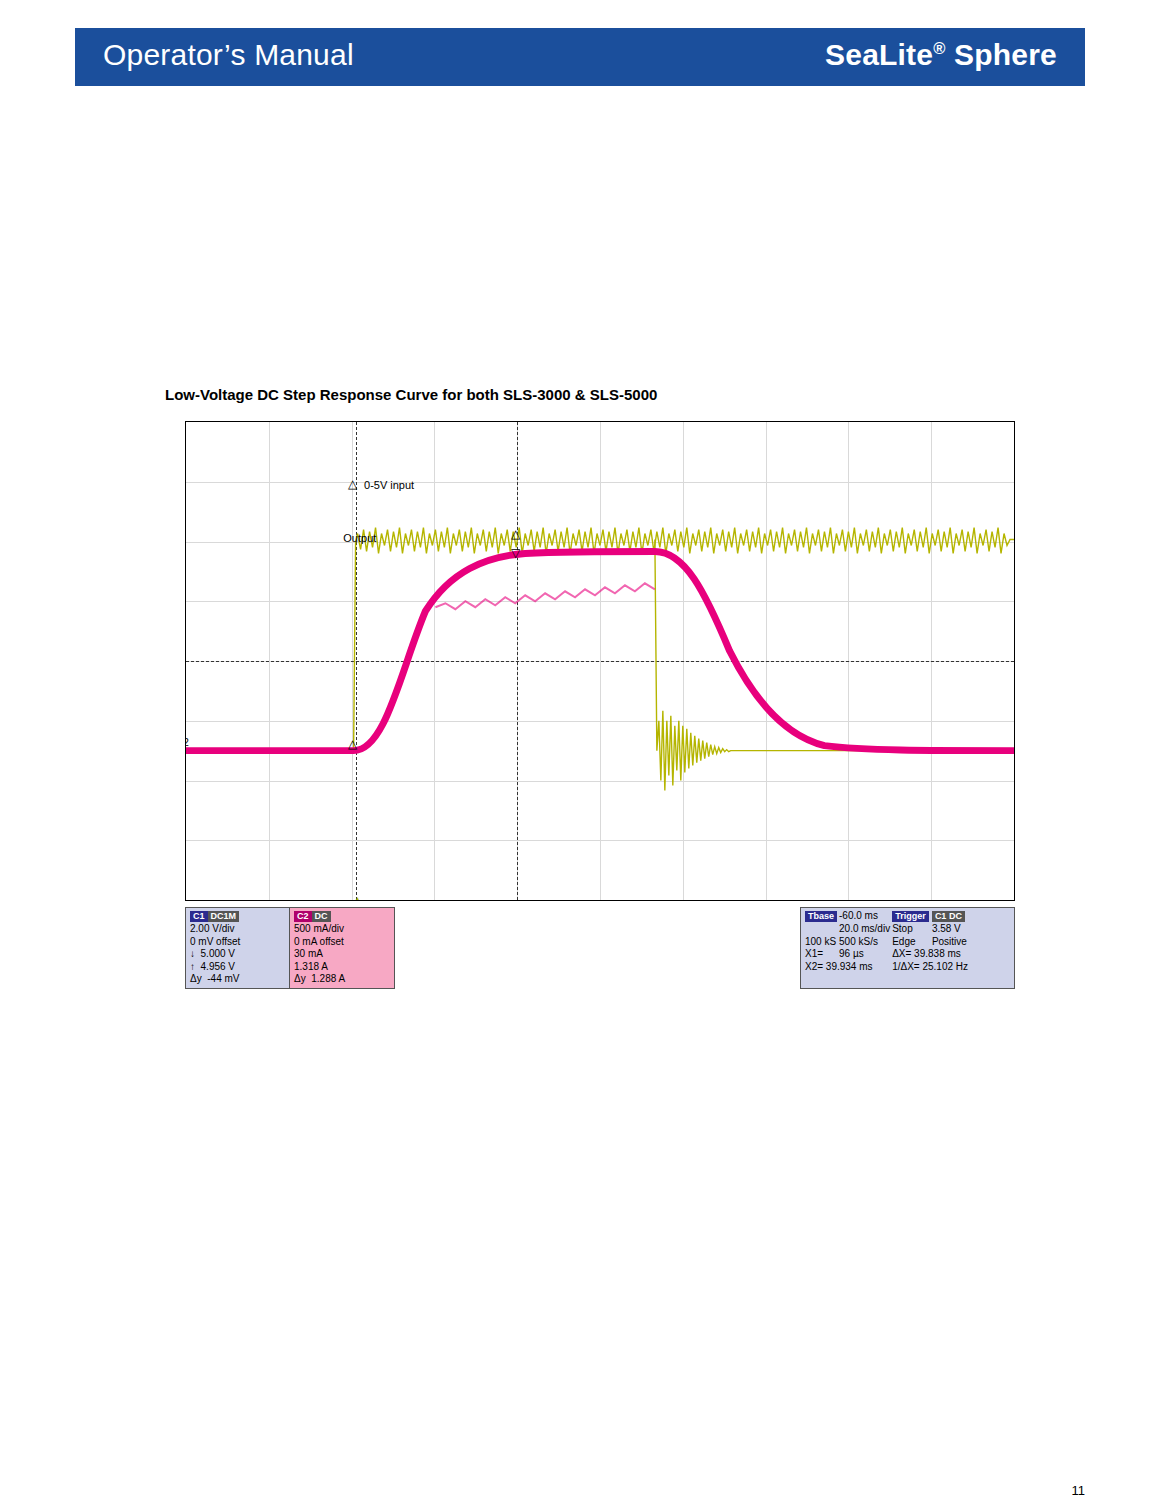Operator’s Manual
SeaLite® Sphere
Low-Voltage DC Step Response Curve for both SLS-3000 & SLS-5000
0-5V input
Output
△
△
△
▽
C2
◀
▲
C1 DC1M
| 2.00 V/div |
| 0 mV offset |
| ↓ 5.000 V |
| ↑ 4.956 V |
| Δy -44 mV |
C2 DC
| 500 mA/div |
| 0 mA offset |
| 30 mA |
| 1.318 A |
| Δy 1.288 A |
| Tbase | -60.0 ms | Trigger | C1 DC |
| | 20.0 ms/div | Stop | 3.58 V |
| 100 kS | 500 kS/s | Edge | Positive |
| X1= | 96 µs | ΔX= 39.838 ms |
| X2= 39.934 ms | 1/ΔX= 25.102 Hz |
11